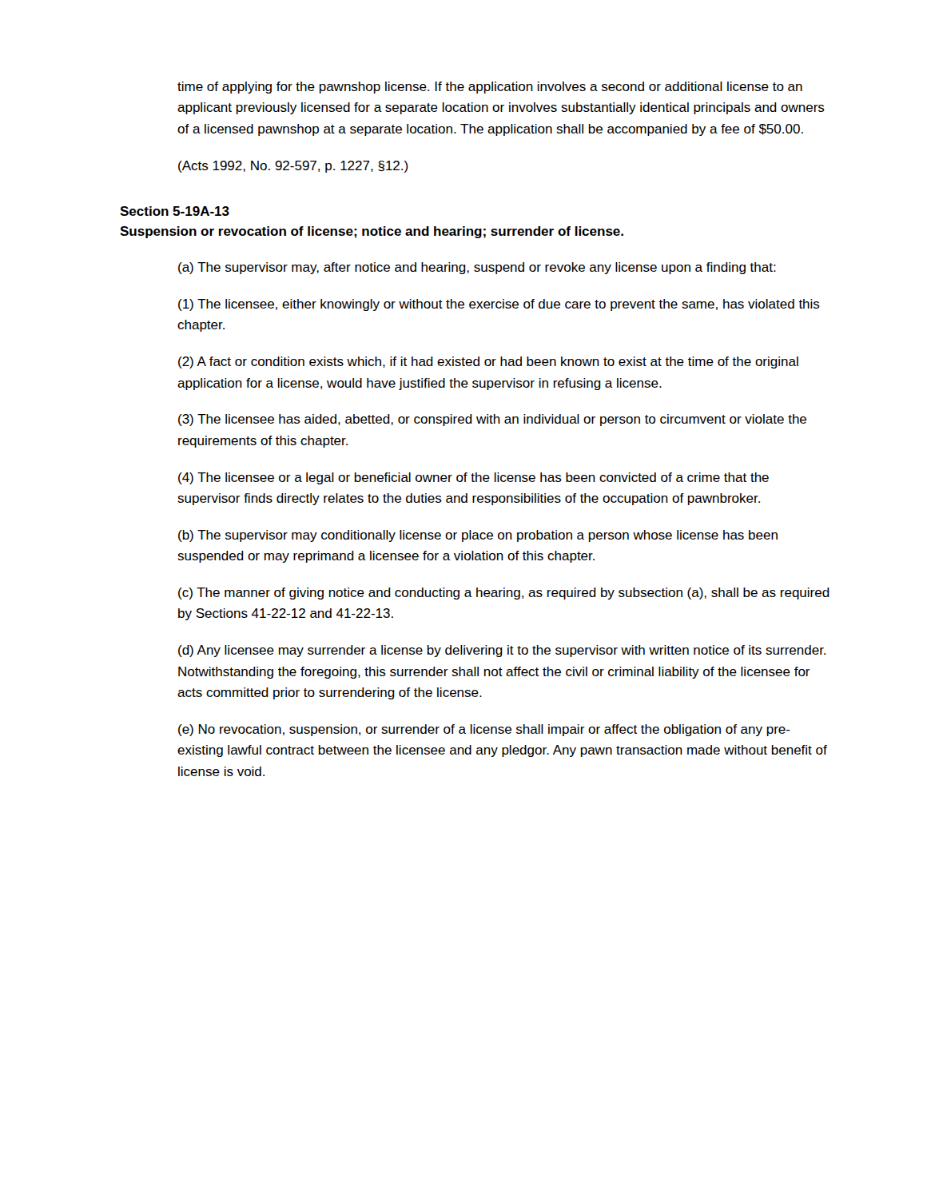time of applying for the pawnshop license. If the application involves a second or additional license to an applicant previously licensed for a separate location or involves substantially identical principals and owners of a licensed pawnshop at a separate location. The application shall be accompanied by a fee of $50.00.
(Acts 1992, No. 92-597, p. 1227, §12.)
Section 5-19A-13
Suspension or revocation of license; notice and hearing; surrender of license.
(a) The supervisor may, after notice and hearing, suspend or revoke any license upon a finding that:
(1) The licensee, either knowingly or without the exercise of due care to prevent the same, has violated this chapter.
(2) A fact or condition exists which, if it had existed or had been known to exist at the time of the original application for a license, would have justified the supervisor in refusing a license.
(3) The licensee has aided, abetted, or conspired with an individual or person to circumvent or violate the requirements of this chapter.
(4) The licensee or a legal or beneficial owner of the license has been convicted of a crime that the supervisor finds directly relates to the duties and responsibilities of the occupation of pawnbroker.
(b) The supervisor may conditionally license or place on probation a person whose license has been suspended or may reprimand a licensee for a violation of this chapter.
(c) The manner of giving notice and conducting a hearing, as required by subsection (a), shall be as required by Sections 41-22-12 and 41-22-13.
(d) Any licensee may surrender a license by delivering it to the supervisor with written notice of its surrender. Notwithstanding the foregoing, this surrender shall not affect the civil or criminal liability of the licensee for acts committed prior to surrendering of the license.
(e) No revocation, suspension, or surrender of a license shall impair or affect the obligation of any pre-existing lawful contract between the licensee and any pledgor. Any pawn transaction made without benefit of license is void.